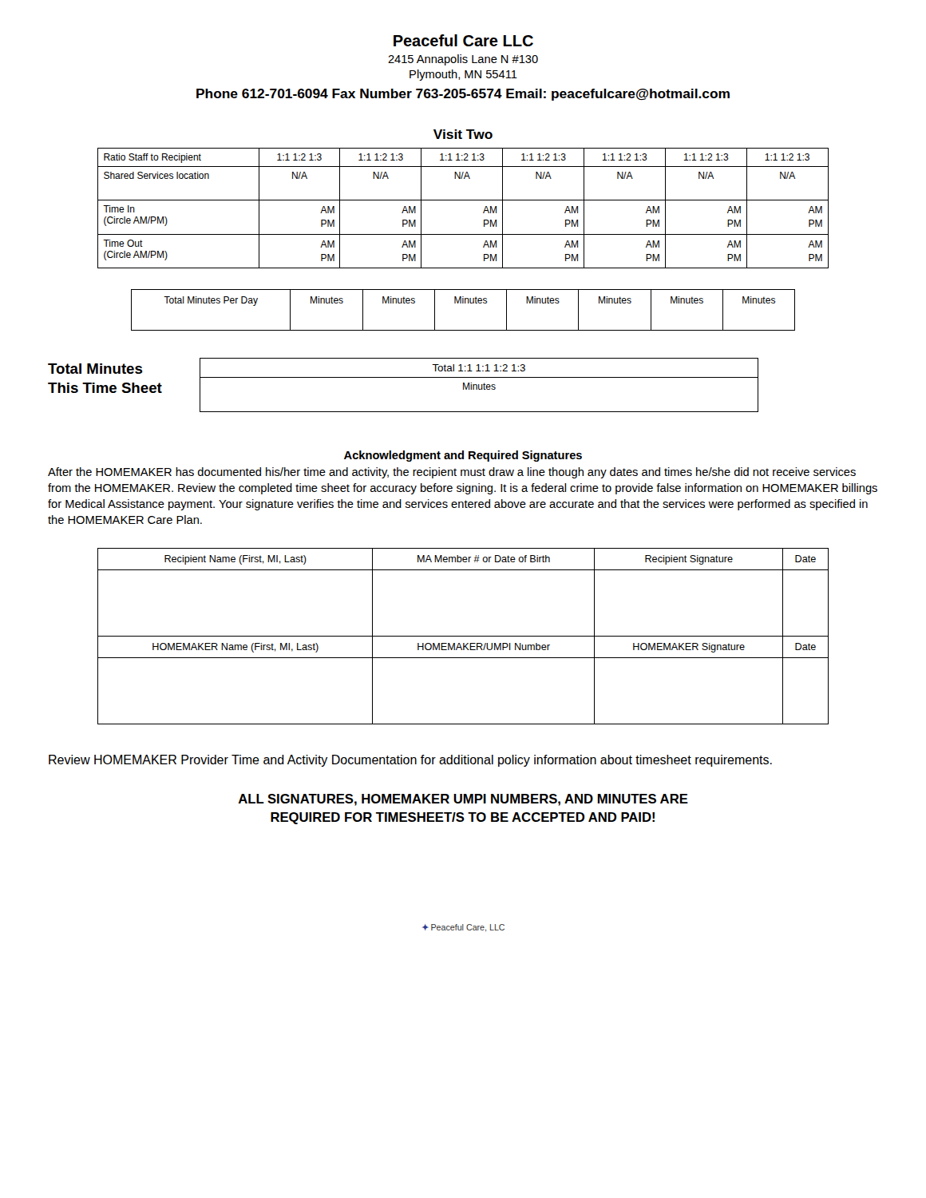Peaceful Care LLC
2415 Annapolis Lane N #130
Plymouth, MN 55411
Phone 612-701-6094 Fax Number 763-205-6574 Email: peacefulcare@hotmail.com
Visit Two
| Ratio Staff to Recipient | 1:1 1:2 1:3 | 1:1 1:2 1:3 | 1:1 1:2 1:3 | 1:1 1:2 1:3 | 1:1 1:2 1:3 | 1:1 1:2 1:3 | 1:1 1:2 1:3 |
| Shared Services location | N/A | N/A | N/A | N/A | N/A | N/A | N/A |
| Time In (Circle AM/PM) | AM PM | AM PM | AM PM | AM PM | AM PM | AM PM | AM PM |
| Time Out (Circle AM/PM) | AM PM | AM PM | AM PM | AM PM | AM PM | AM PM | AM PM |
| Total Minutes Per Day | Minutes | Minutes | Minutes | Minutes | Minutes | Minutes | Minutes |
Total Minutes
This Time Sheet
| Total 1:1 1:1 1:2 1:3 |
| Minutes |
Acknowledgment and Required Signatures
After the HOMEMAKER has documented his/her time and activity, the recipient must draw a line though any dates and times he/she did not receive services from the HOMEMAKER. Review the completed time sheet for accuracy before signing. It is a federal crime to provide false information on HOMEMAKER billings for Medical Assistance payment. Your signature verifies the time and services entered above are accurate and that the services were performed as specified in the HOMEMAKER Care Plan.
| Recipient Name (First, MI, Last) | MA Member # or Date of Birth | Recipient Signature | Date |
| HOMEMAKER Name (First, MI, Last) | HOMEMAKER/UMPI Number | HOMEMAKER Signature | Date |
Review HOMEMAKER Provider Time and Activity Documentation for additional policy information about timesheet requirements.
ALL SIGNATURES, HOMEMAKER UMPI NUMBERS, AND MINUTES ARE
REQUIRED FOR TIMESHEET/S TO BE ACCEPTED AND PAID!
✦Peaceful Care, LLC